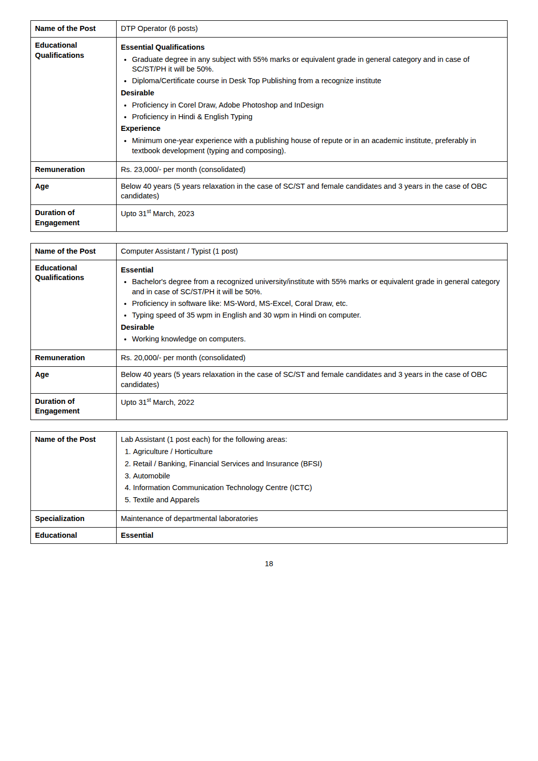| Name of the Post | DTP Operator (6 posts) |
| Educational Qualifications | Essential Qualifications Graduate degree in any subject with 55% marks or equivalent grade in general category and in case of SC/ST/PH it will be 50%. Diploma/Certificate course in Desk Top Publishing from a recognize institute Desirable Proficiency in Corel Draw, Adobe Photoshop and InDesign Proficiency in Hindi & English Typing Experience Minimum one-year experience with a publishing house of repute or in an academic institute, preferably in textbook development (typing and composing). |
| Remuneration | Rs. 23,000/- per month (consolidated) |
| Age | Below 40 years (5 years relaxation in the case of SC/ST and female candidates and 3 years in the case of OBC candidates) |
| Duration of Engagement | Upto 31 st March, 2023 |
| Name of the Post | Computer Assistant / Typist (1 post) |
| Educational Qualifications | Essential Bachelor's degree from a recognized university/institute with 55% marks or equivalent grade in general category and in case of SC/ST/PH it will be 50%. Proficiency in software like: MS-Word, MS-Excel, Coral Draw, etc. Typing speed of 35 wpm in English and 30 wpm in Hindi on computer. Desirable Working knowledge on computers. |
| Remuneration | Rs. 20,000/- per month (consolidated) |
| Age | Below 40 years (5 years relaxation in the case of SC/ST and female candidates and 3 years in the case of OBC candidates) |
| Duration of Engagement | Upto 31 st March, 2022 |
| Name of the Post | Lab Assistant (1 post each) for the following areas: Agriculture / Horticulture Retail / Banking, Financial Services and Insurance (BFSI) Automobile Information Communication Technology Centre (ICTC) Textile and Apparels |
| Specialization | Maintenance of departmental laboratories |
| Educational | Essential |
18